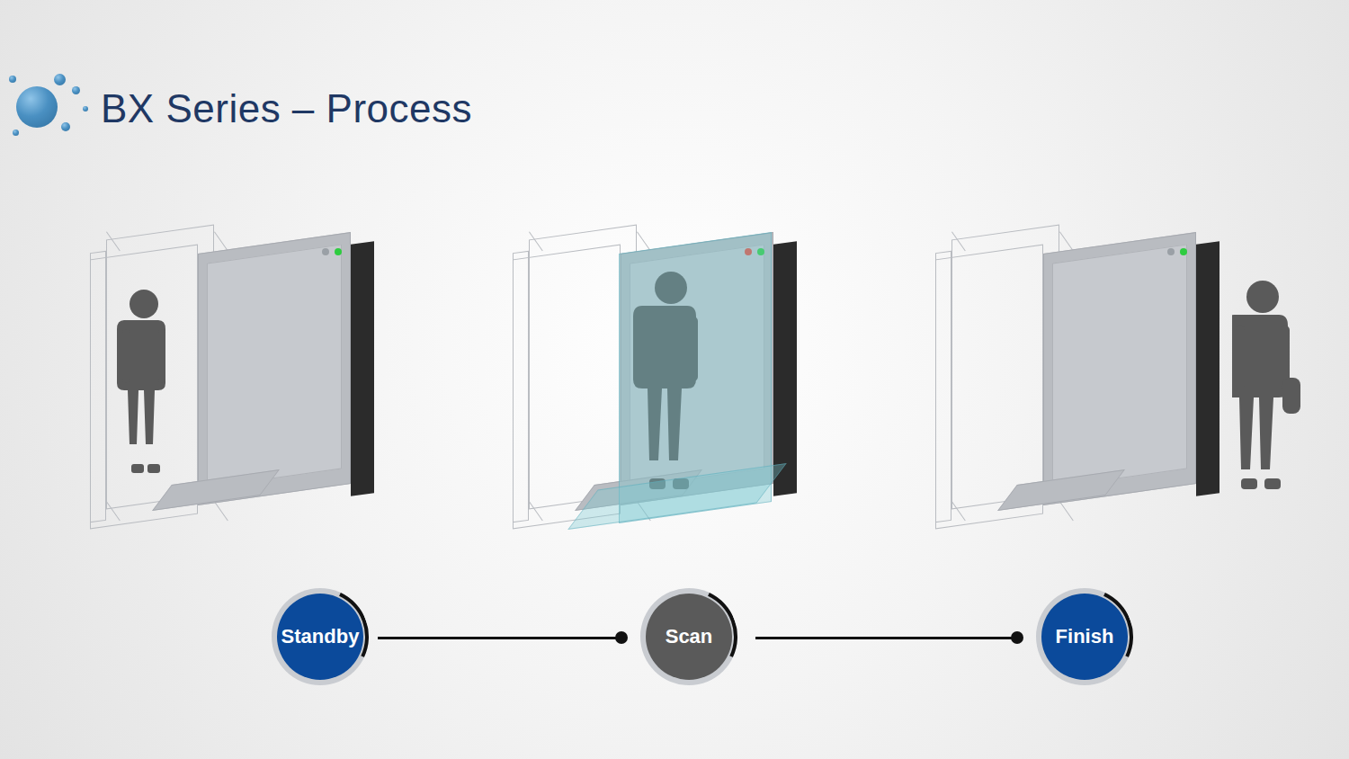BX Series – Process
Standby
Scan
Finish